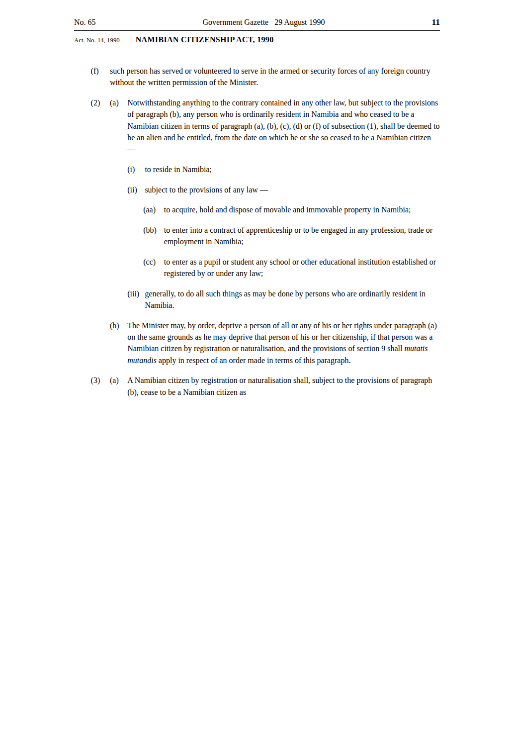No. 65 Government Gazette 29 August 1990 11
Act. No. 14, 1990 NAMIBIAN CITIZENSHIP ACT, 1990
(f) such person has served or volunteered to serve in the armed or security forces of any foreign country without the written permission of the Minister.
(2)
(a)
Notwithstanding anything to the contrary contained in any other law, but subject to the provisions of paragraph (b), any person who is ordinarily resident in Namibia and who ceased to be a Namibian citizen in terms of paragraph (a), (b), (c), (d) or (f) of subsection (1), shall be deemed to be an alien and be entitled, from the date on which he or she so ceased to be a Namibian citizen —
(i) to reside in Namibia;
(ii)
subject to the provisions of any law —
(aa) to acquire, hold and dispose of movable and immovable property in Namibia;
(bb) to enter into a contract of apprenticeship or to be engaged in any profession, trade or employment in Namibia;
(cc) to enter as a pupil or student any school or other educational institution established or registered by or under any law;
(iii) generally, to do all such things as may be done by persons who are ordinarily resident in Namibia.
(b) The Minister may, by order, deprive a person of all or any of his or her rights under paragraph (a) on the same grounds as he may deprive that person of his or her citizenship, if that person was a Namibian citizen by registration or naturalisation, and the provisions of section 9 shall mutatis mutandis apply in respect of an order made in terms of this paragraph.
(3)
(a) A Namibian citizen by registration or naturalisation shall, subject to the provisions of paragraph (b), cease to be a Namibian citizen as